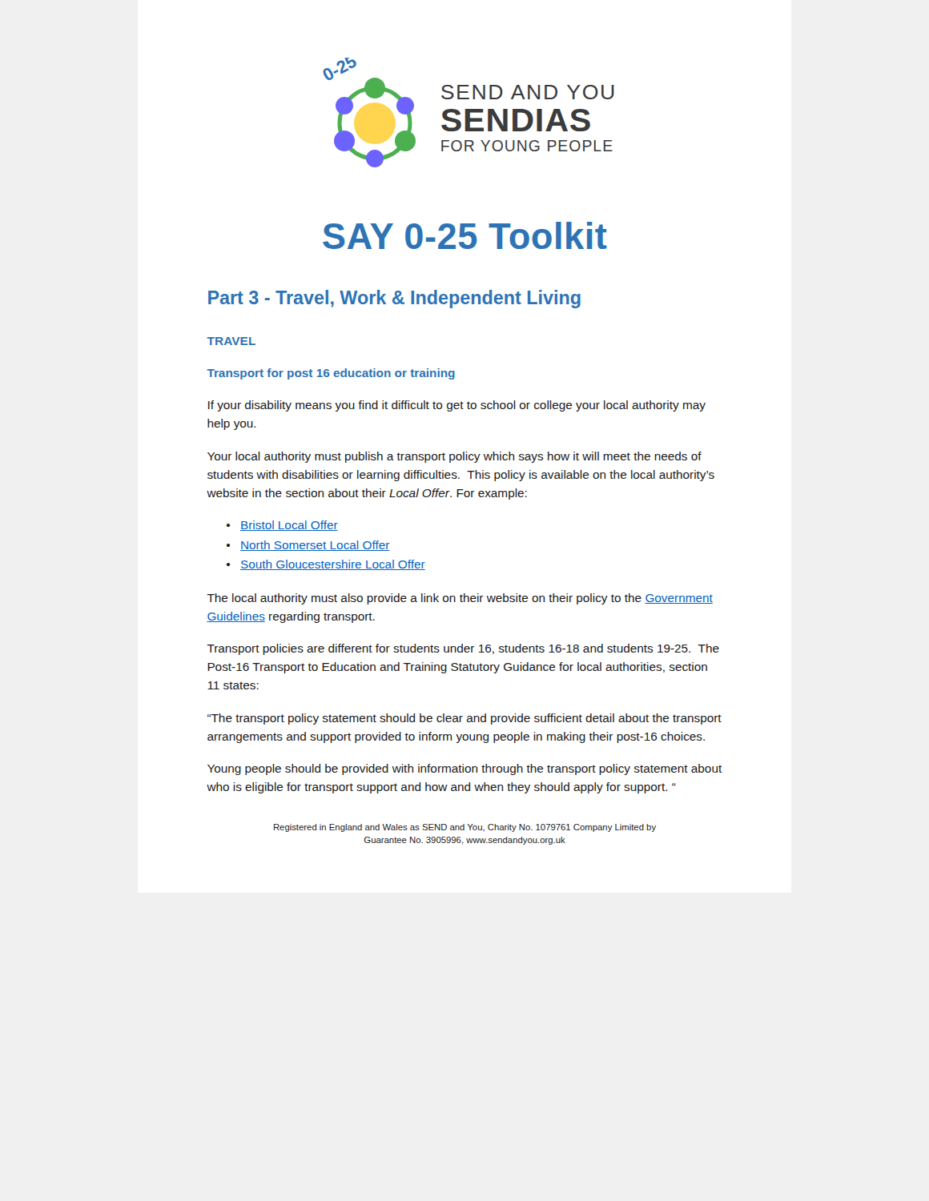0-25
SEND AND YOU
SENDIAS
FOR YOUNG PEOPLE
SAY 0-25 Toolkit
Part 3 - Travel, Work & Independent Living
TRAVEL
Transport for post 16 education or training
If your disability means you find it difficult to get to school or college your local authority may help you.
Your local authority must publish a transport policy which says how it will meet the needs of students with disabilities or learning difficulties. This policy is available on the local authority’s website in the section about their Local Offer. For example:
Bristol Local Offer
North Somerset Local Offer
South Gloucestershire Local Offer
The local authority must also provide a link on their website on their policy to the Government Guidelines regarding transport.
Transport policies are different for students under 16, students 16-18 and students 19-25. The Post-16 Transport to Education and Training Statutory Guidance for local authorities, section 11 states:
“The transport policy statement should be clear and provide sufficient detail about the transport arrangements and support provided to inform young people in making their post-16 choices.
Young people should be provided with information through the transport policy statement about who is eligible for transport support and how and when they should apply for support. “
Registered in England and Wales as SEND and You, Charity No. 1079761 Company Limited by
Guarantee No. 3905996, www.sendandyou.org.uk